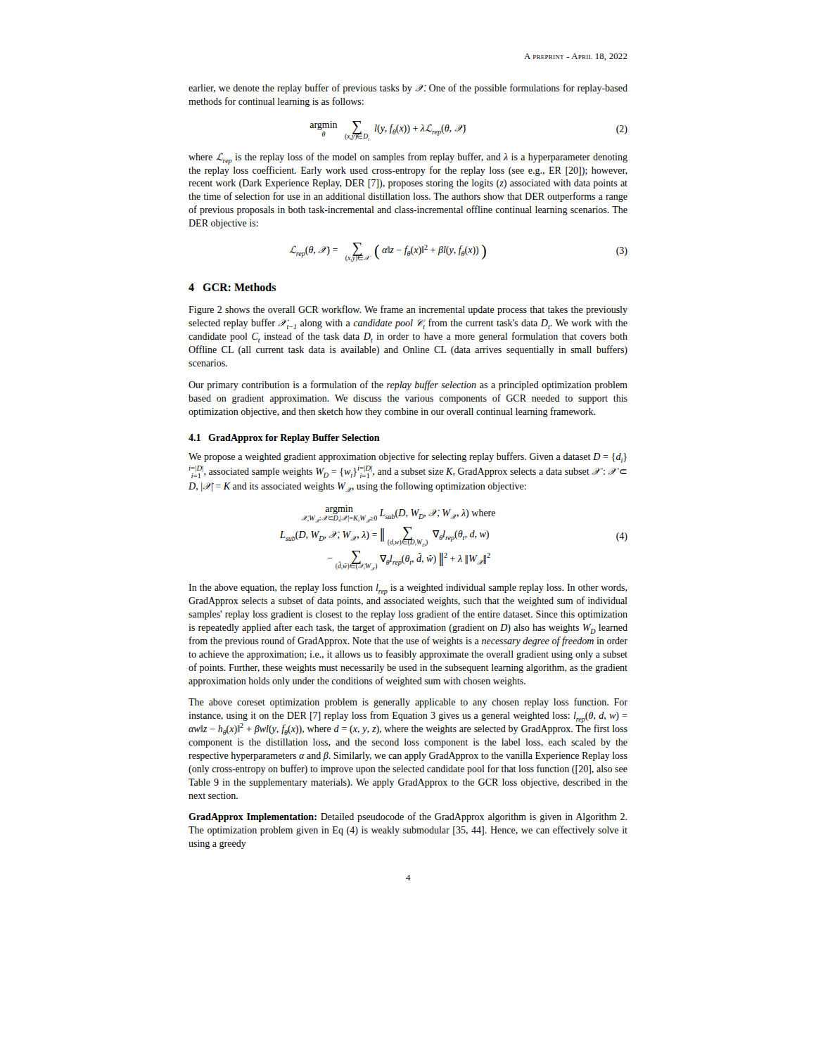A preprint - April 18, 2022
earlier, we denote the replay buffer of previous tasks by 𝒳. One of the possible formulations for replay-based methods for continual learning is as follows:
argmin θ ∑(x,y)∈Dt l(y, fθ(x)) + λℒrep(θ, 𝒳)
(2)
where ℒrep is the replay loss of the model on samples from replay buffer, and λ is a hyperparameter denoting the replay loss coefficient. Early work used cross-entropy for the replay loss (see e.g., ER [20]); however, recent work (Dark Experience Replay, DER [7]), proposes storing the logits (z) associated with data points at the time of selection for use in an additional distillation loss. The authors show that DER outperforms a range of previous proposals in both task-incremental and class-incremental offline continual learning scenarios. The DER objective is:
ℒrep(θ, 𝒳) = ∑(x,y)∈𝒳 ( α‖z − fθ(x)‖2 + βl(y, fθ(x)) )
(3)
4 GCR: Methods
Figure 2 shows the overall GCR workflow. We frame an incremental update process that takes the previously selected replay buffer 𝒳t−1 along with a candidate pool 𝒞t from the current task's data Dt. We work with the candidate pool Ct instead of the task data Dt in order to have a more general formulation that covers both Offline CL (all current task data is available) and Online CL (data arrives sequentially in small buffers) scenarios.
Our primary contribution is a formulation of the replay buffer selection as a principled optimization problem based on gradient approximation. We discuss the various components of GCR needed to support this optimization objective, and then sketch how they combine in our overall continual learning framework.
4.1 GradApprox for Replay Buffer Selection
We propose a weighted gradient approximation objective for selecting replay buffers. Given a dataset D = {di}i=|D|i=1, associated sample weights WD = {wi}i=|D|i=1, and a subset size K, GradApprox selects a data subset 𝒳 : 𝒳 ⊂ D, |𝒳| = K and its associated weights W𝒳, using the following optimization objective:
| argmin 𝒳 , W 𝒳 : 𝒳 ⊂ D ,/ 𝒳 /= K , W 𝒳 ≥0 | L sub ( D , W D , 𝒳 , W 𝒳 , λ ) where |
| L sub ( D , W D , 𝒳 , W 𝒳 , λ ) = | ‖ ∑ ( d , w )∈( D , W D ) ∇ θ l rep ( θ t , d , w ) |
| − ∑ ( d̂ , ŵ )∈( 𝒳 , W 𝒳 ) | ∇ θ l rep ( θ t , d̂ , ŵ ) ‖ 2 + λ ‖ W 𝒳 ‖ 2 |
(4)
In the above equation, the replay loss function lrep is a weighted individual sample replay loss. In other words, GradApprox selects a subset of data points, and associated weights, such that the weighted sum of individual samples' replay loss gradient is closest to the replay loss gradient of the entire dataset. Since this optimization is repeatedly applied after each task, the target of approximation (gradient on D) also has weights WD learned from the previous round of GradApprox. Note that the use of weights is a necessary degree of freedom in order to achieve the approximation; i.e., it allows us to feasibly approximate the overall gradient using only a subset of points. Further, these weights must necessarily be used in the subsequent learning algorithm, as the gradient approximation holds only under the conditions of weighted sum with chosen weights.
The above coreset optimization problem is generally applicable to any chosen replay loss function. For instance, using it on the DER [7] replay loss from Equation 3 gives us a general weighted loss: lrep(θ, d, w) = αw‖z − hθ(x)‖2 + βwl(y, fθ(x)), where d = (x, y, z), where the weights are selected by GradApprox. The first loss component is the distillation loss, and the second loss component is the label loss, each scaled by the respective hyperparameters α and β. Similarly, we can apply GradApprox to the vanilla Experience Replay loss (only cross-entropy on buffer) to improve upon the selected candidate pool for that loss function ([20], also see Table 9 in the supplementary materials). We apply GradApprox to the GCR loss objective, described in the next section.
GradApprox Implementation: Detailed pseudocode of the GradApprox algorithm is given in Algorithm 2. The optimization problem given in Eq (4) is weakly submodular [35, 44]. Hence, we can effectively solve it using a greedy
4